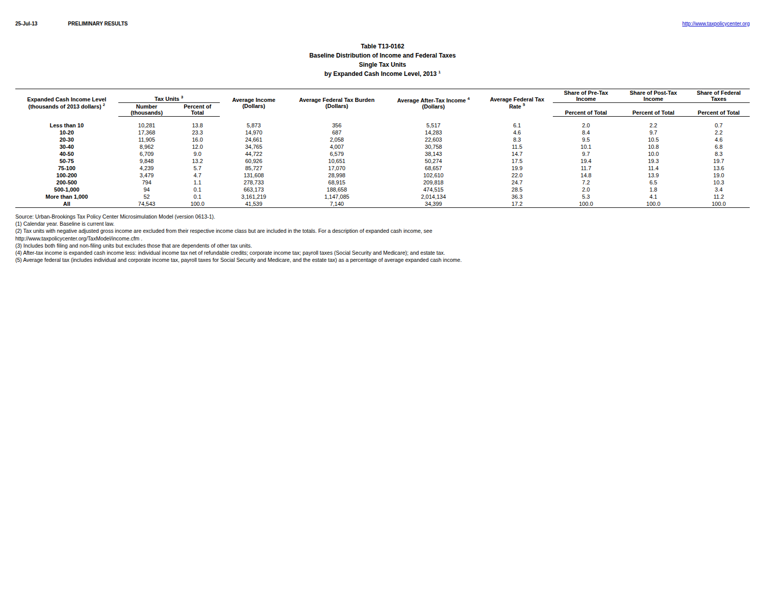25-Jul-13 PRELIMINARY RESULTS
http://www.taxpolicycenter.org
Table T13-0162
Baseline Distribution of Income and Federal Taxes
Single Tax Units
by Expanded Cash Income Level, 2013 1
| Expanded Cash Income Level (thousands of 2013 dollars) 2 | Tax Units 3 | Average Income (Dollars) | Average Federal Tax Burden (Dollars) | Average After-Tax Income 4 (Dollars) | Average Federal Tax Rate 5 | Share of Pre-Tax Income | Share of Post-Tax Income | Share of Federal Taxes |
| --- | --- | --- | --- | --- | --- | --- | --- | --- |
| Number (thousands) | Percent of Total | Percent of Total | Percent of Total | Percent of Total |
| Less than 10 | 10,281 | 13.8 | 5,873 | 356 | 5,517 | 6.1 | 2.0 | 2.2 | 0.7 |
| 10-20 | 17,368 | 23.3 | 14,970 | 687 | 14,283 | 4.6 | 8.4 | 9.7 | 2.2 |
| 20-30 | 11,905 | 16.0 | 24,661 | 2,058 | 22,603 | 8.3 | 9.5 | 10.5 | 4.6 |
| 30-40 | 8,962 | 12.0 | 34,765 | 4,007 | 30,758 | 11.5 | 10.1 | 10.8 | 6.8 |
| 40-50 | 6,709 | 9.0 | 44,722 | 6,579 | 38,143 | 14.7 | 9.7 | 10.0 | 8.3 |
| 50-75 | 9,848 | 13.2 | 60,926 | 10,651 | 50,274 | 17.5 | 19.4 | 19.3 | 19.7 |
| 75-100 | 4,239 | 5.7 | 85,727 | 17,070 | 68,657 | 19.9 | 11.7 | 11.4 | 13.6 |
| 100-200 | 3,479 | 4.7 | 131,608 | 28,998 | 102,610 | 22.0 | 14.8 | 13.9 | 19.0 |
| 200-500 | 794 | 1.1 | 278,733 | 68,915 | 209,818 | 24.7 | 7.2 | 6.5 | 10.3 |
| 500-1,000 | 94 | 0.1 | 663,173 | 188,658 | 474,515 | 28.5 | 2.0 | 1.8 | 3.4 |
| More than 1,000 | 52 | 0.1 | 3,161,219 | 1,147,085 | 2,014,134 | 36.3 | 5.3 | 4.1 | 11.2 |
| All | 74,543 | 100.0 | 41,539 | 7,140 | 34,399 | 17.2 | 100.0 | 100.0 | 100.0 |
Source: Urban-Brookings Tax Policy Center Microsimulation Model (version 0613-1).
(1) Calendar year. Baseline is current law.
(2) Tax units with negative adjusted gross income are excluded from their respective income class but are included in the totals. For a description of expanded cash income, see
http://www.taxpolicycenter.org/TaxModel/income.cfm .
(3) Includes both filing and non-filing units but excludes those that are dependents of other tax units.
(4) After-tax income is expanded cash income less: individual income tax net of refundable credits; corporate income tax; payroll taxes (Social Security and Medicare); and estate tax.
(5) Average federal tax (includes individual and corporate income tax, payroll taxes for Social Security and Medicare, and the estate tax) as a percentage of average expanded cash income.